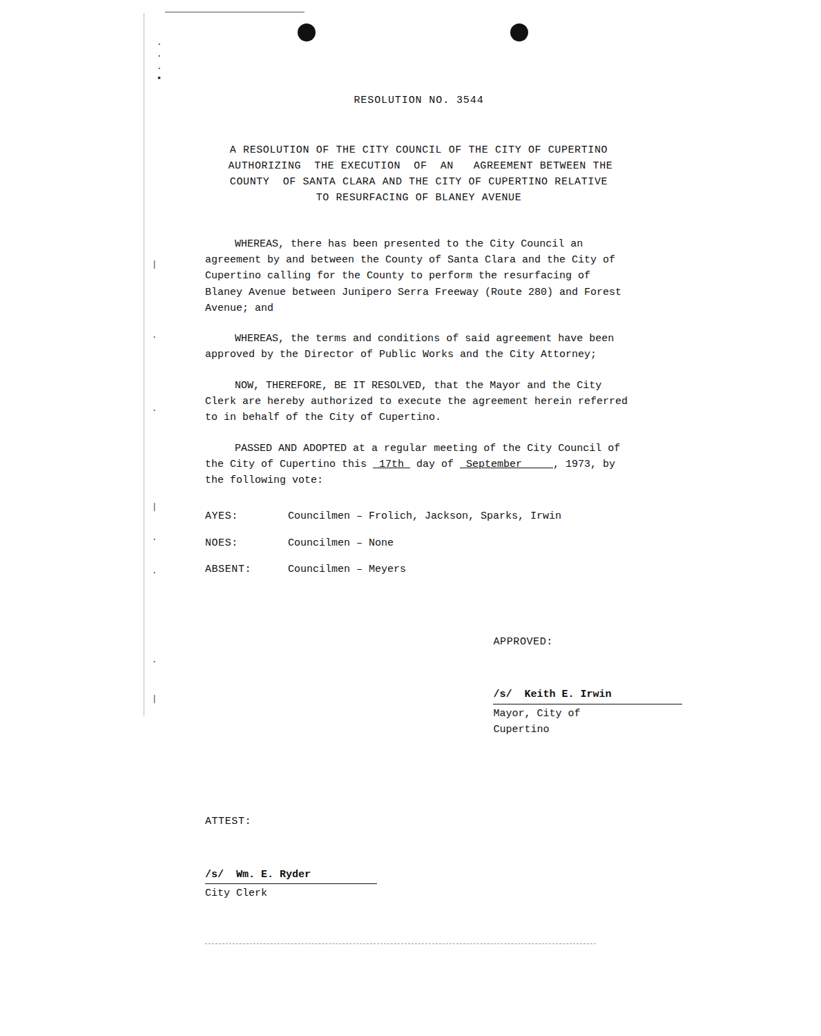.
.
.
▪
| · · | · · · |
RESOLUTION NO. 3544
A RESOLUTION OF THE CITY COUNCIL OF THE CITY OF CUPERTINO
AUTHORIZING THE EXECUTION OF AN AGREEMENT BETWEEN THE
COUNTY OF SANTA CLARA AND THE CITY OF CUPERTINO RELATIVE
TO RESURFACING OF BLANEY AVENUE
WHEREAS, there has been presented to the City Council an agreement by and between the County of Santa Clara and the City of Cupertino calling for the County to perform the resurfacing of Blaney Avenue between Junipero Serra Freeway (Route 280) and Forest Avenue; and
WHEREAS, the terms and conditions of said agreement have been approved by the Director of Public Works and the City Attorney;
NOW, THEREFORE, BE IT RESOLVED, that the Mayor and the City Clerk are hereby authorized to execute the agreement herein referred to in behalf of the City of Cupertino.
PASSED AND ADOPTED at a regular meeting of the City Council of the City of Cupertino this 17th day of September , 1973, by the following vote:
AYES:
Councilmen – Frolich, Jackson, Sparks, Irwin
NOES:
Councilmen – None
ABSENT:
Councilmen – Meyers
APPROVED:
/s/ Keith E. Irwin
Mayor, City of Cupertino
ATTEST:
/s/ Wm. E. Ryder
City Clerk